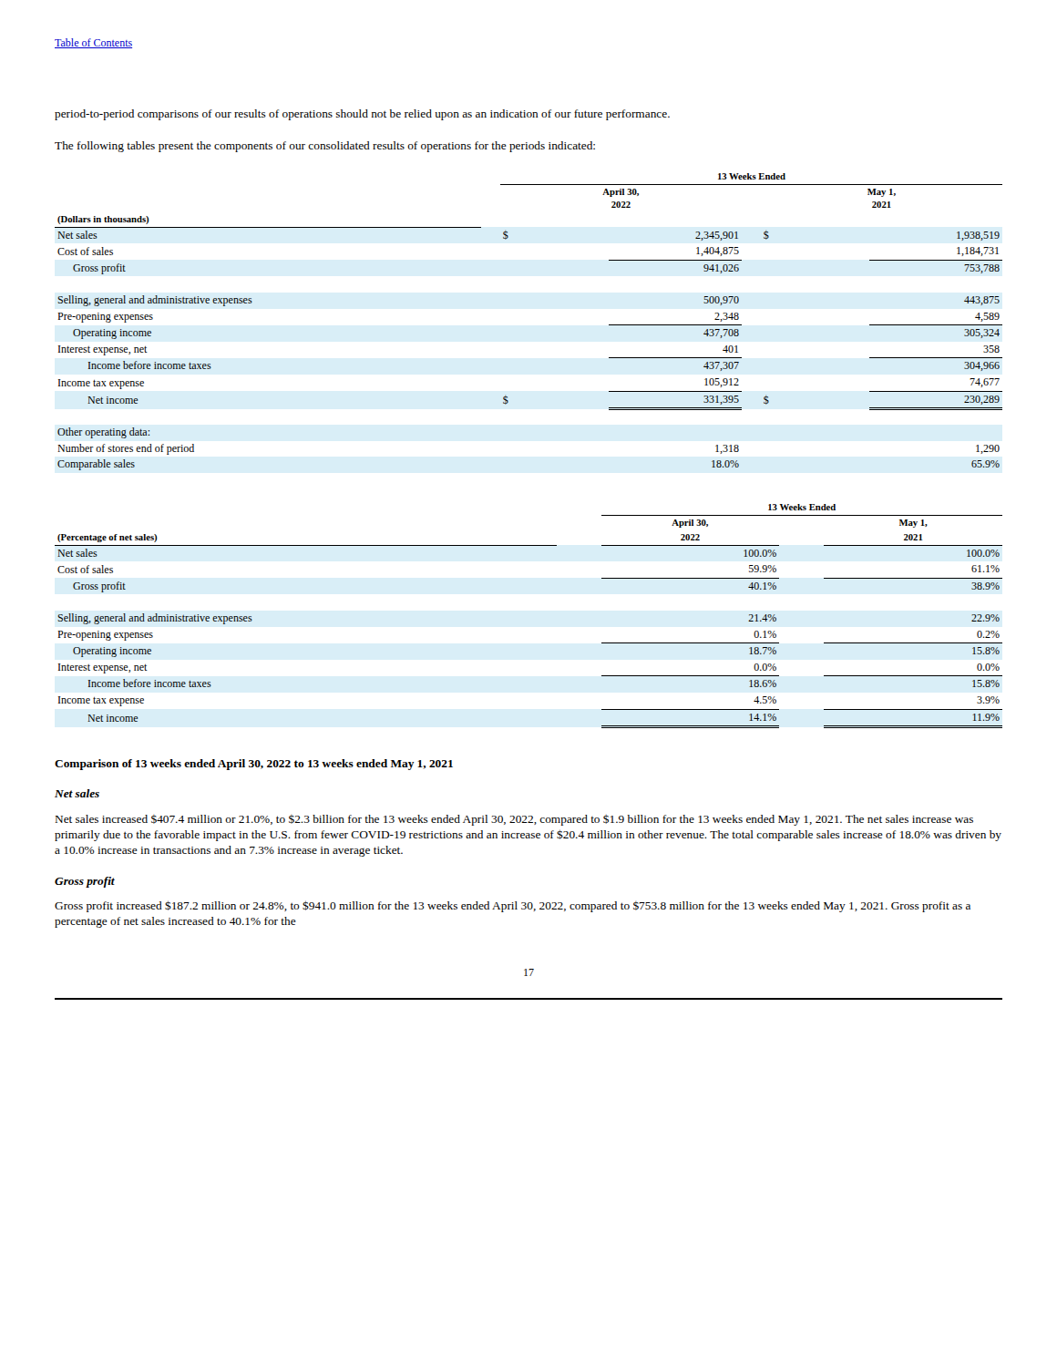Table of Contents
period-to-period comparisons of our results of operations should not be relied upon as an indication of our future performance.
The following tables present the components of our consolidated results of operations for the periods indicated:
| | | 13 Weeks Ended |
| | | April 30, 2022 | | May 1, 2021 |
| (Dollars in thousands) | | | | | | |
| Net sales | | $ | 2,345,901 | | $ | 1,938,519 |
| Cost of sales | | | 1,404,875 | | | 1,184,731 |
| Gross profit | | | 941,026 | | | 753,788 |
| Selling, general and administrative expenses | | | 500,970 | | | 443,875 |
| Pre-opening expenses | | | 2,348 | | | 4,589 |
| Operating income | | | 437,708 | | | 305,324 |
| Interest expense, net | | | 401 | | | 358 |
| Income before income taxes | | | 437,307 | | | 304,966 |
| Income tax expense | | | 105,912 | | | 74,677 |
| Net income | | $ | 331,395 | | $ | 230,289 |
| Other operating data: | | | | | | |
| Number of stores end of period | | | 1,318 | | | 1,290 |
| Comparable sales | | | 18.0% | | | 65.9% |
| | | 13 Weeks Ended |
| | | April 30, | | May 1, |
| (Percentage of net sales) | | 2022 | | 2021 |
| Net sales | | 100.0% | | 100.0% |
| Cost of sales | | 59.9% | | 61.1% |
| Gross profit | | 40.1% | | 38.9% |
| Selling, general and administrative expenses | | 21.4% | | 22.9% |
| Pre-opening expenses | | 0.1% | | 0.2% |
| Operating income | | 18.7% | | 15.8% |
| Interest expense, net | | 0.0% | | 0.0% |
| Income before income taxes | | 18.6% | | 15.8% |
| Income tax expense | | 4.5% | | 3.9% |
| Net income | | 14.1% | | 11.9% |
Comparison of 13 weeks ended April 30, 2022 to 13 weeks ended May 1, 2021
Net sales
Net sales increased $407.4 million or 21.0%, to $2.3 billion for the 13 weeks ended April 30, 2022, compared to $1.9 billion for the 13 weeks ended May 1, 2021. The net sales increase was primarily due to the favorable impact in the U.S. from fewer COVID-19 restrictions and an increase of $20.4 million in other revenue. The total comparable sales increase of 18.0% was driven by a 10.0% increase in transactions and an 7.3% increase in average ticket.
Gross profit
Gross profit increased $187.2 million or 24.8%, to $941.0 million for the 13 weeks ended April 30, 2022, compared to $753.8 million for the 13 weeks ended May 1, 2021. Gross profit as a percentage of net sales increased to 40.1% for the
17